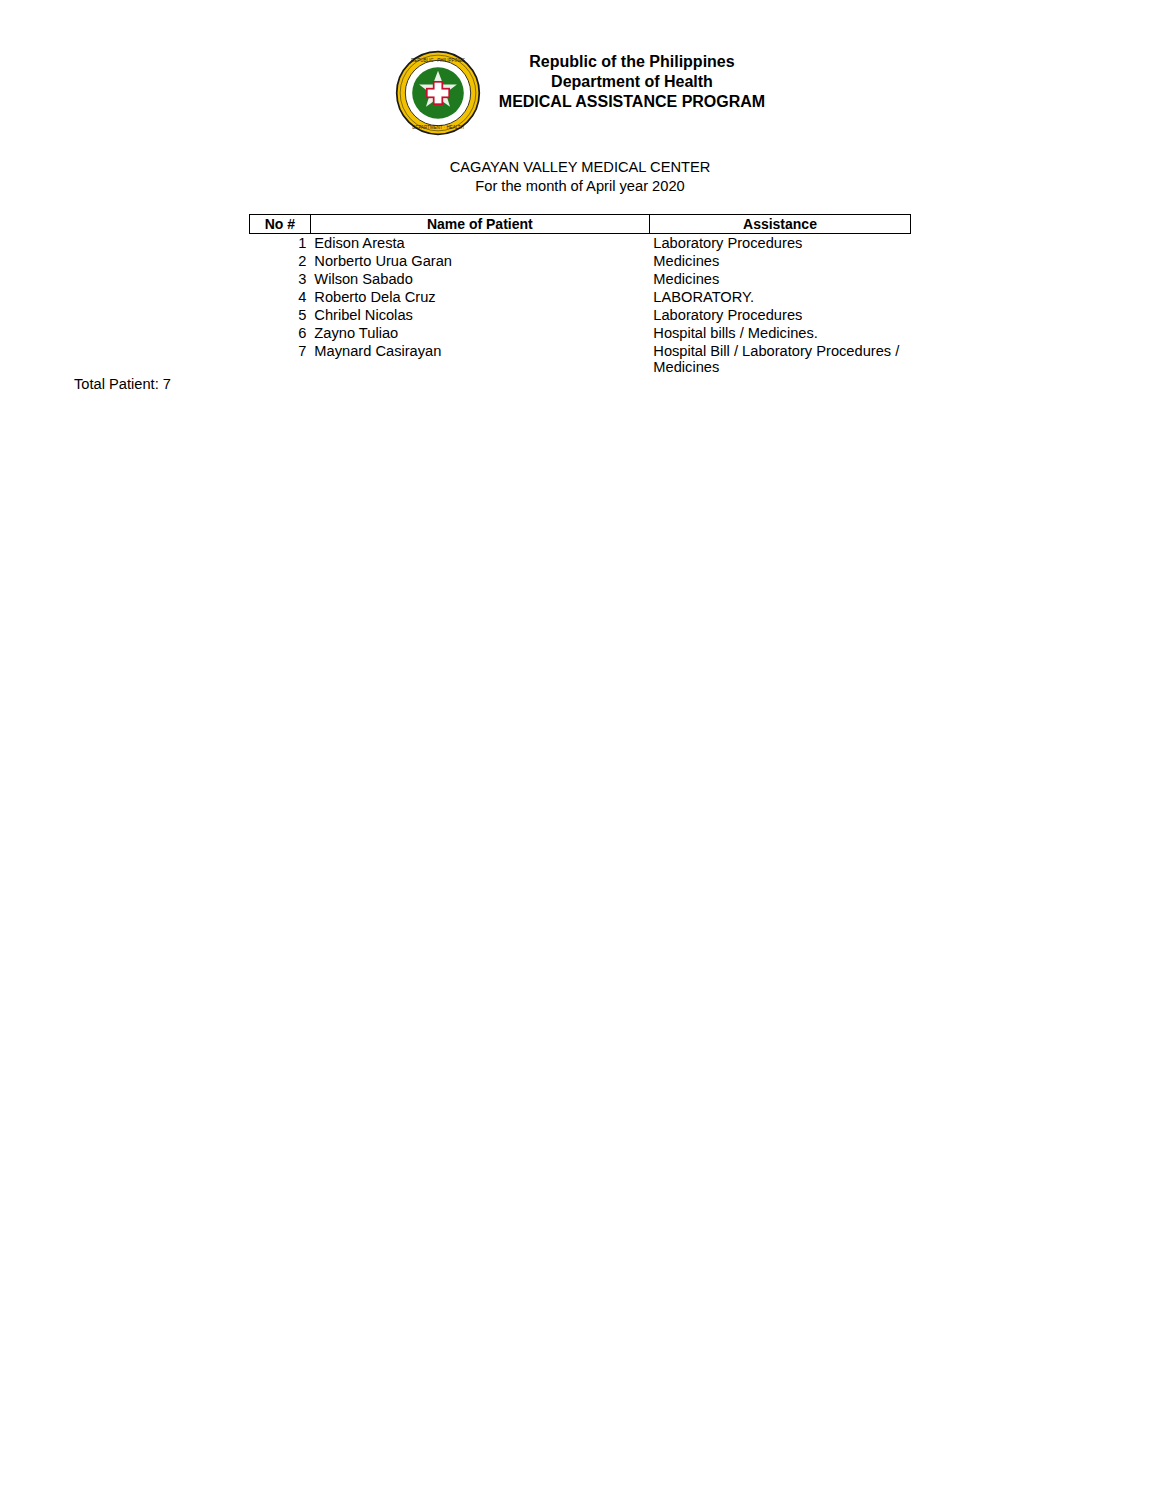REPUBLIC · PHILIPPINES DEPARTMENT · HEALTH
Republic of the Philippines
Department of Health
MEDICAL ASSISTANCE PROGRAM
CAGAYAN VALLEY MEDICAL CENTER
For the month of April year 2020
| No # | Name of Patient | Assistance |
| --- | --- | --- |
| 1 | Edison Aresta | Laboratory Procedures |
| 2 | Norberto Urua Garan | Medicines |
| 3 | Wilson Sabado | Medicines |
| 4 | Roberto Dela Cruz | LABORATORY. |
| 5 | Chribel Nicolas | Laboratory Procedures |
| 6 | Zayno Tuliao | Hospital bills / Medicines. |
| 7 | Maynard Casirayan | Hospital Bill / Laboratory Procedures / Medicines |
Total Patient: 7